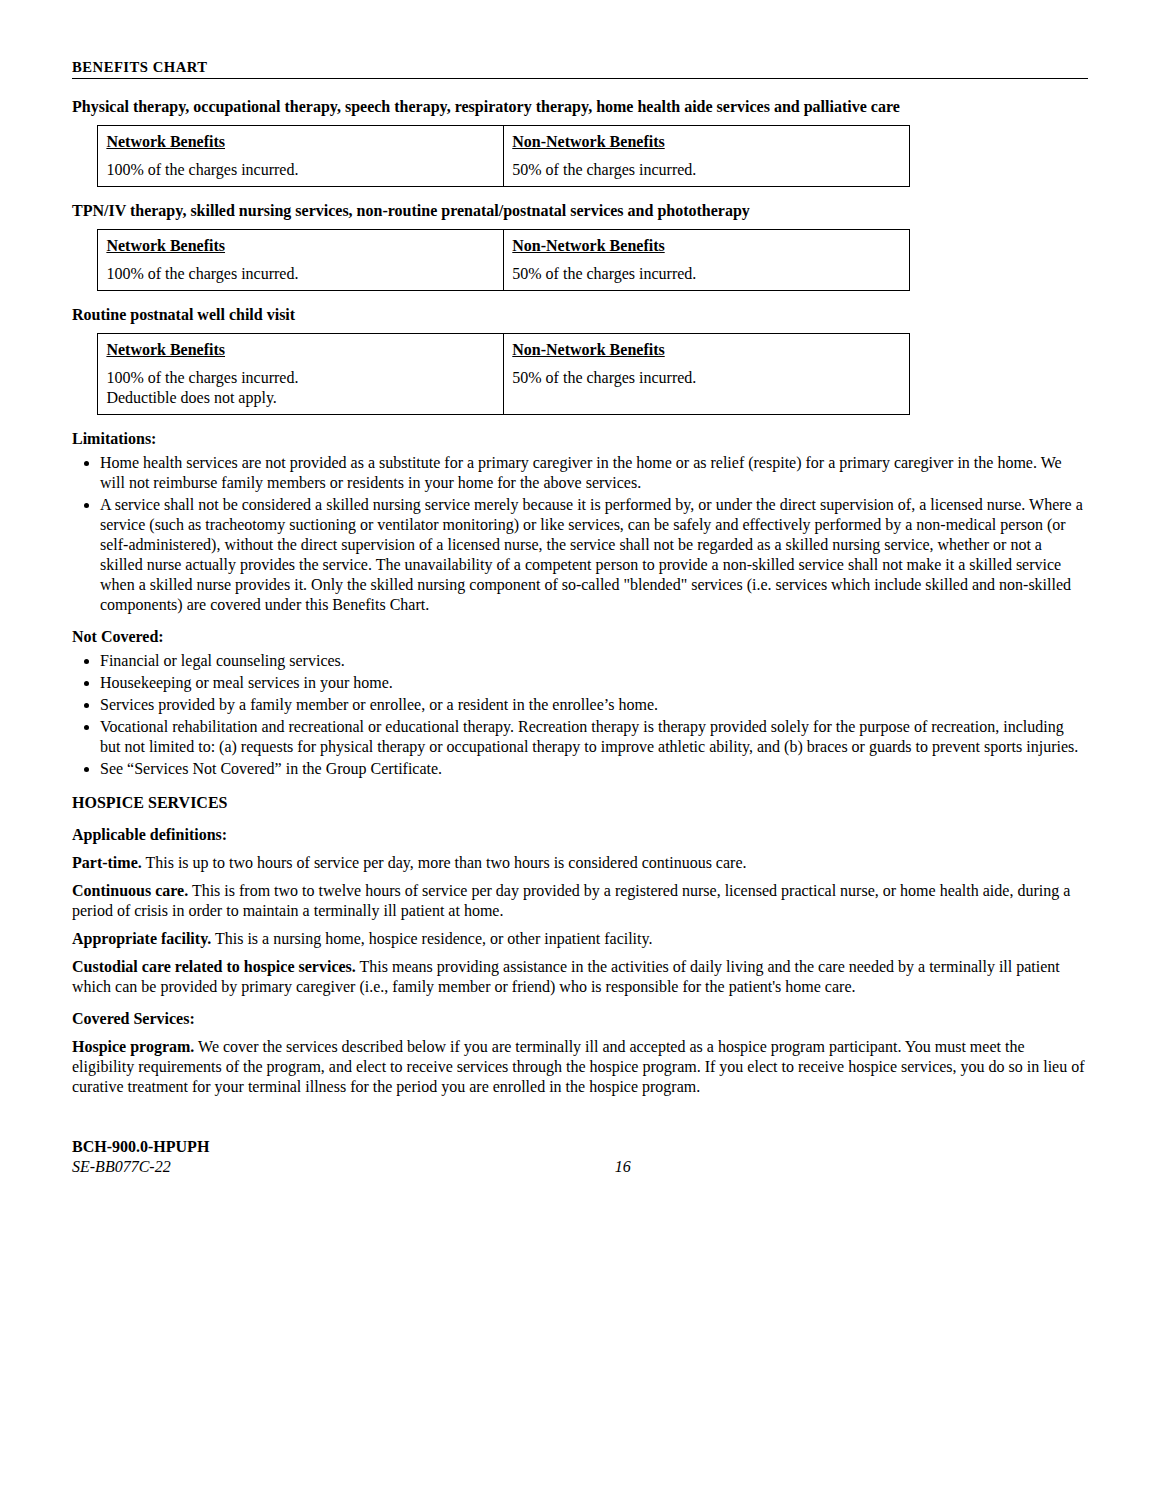BENEFITS CHART
Physical therapy, occupational therapy, speech therapy, respiratory therapy, home health aide services and palliative care
| Network Benefits 100% of the charges incurred. | Non-Network Benefits 50% of the charges incurred. |
TPN/IV therapy, skilled nursing services, non-routine prenatal/postnatal services and phototherapy
| Network Benefits 100% of the charges incurred. | Non-Network Benefits 50% of the charges incurred. |
Routine postnatal well child visit
| Network Benefits 100% of the charges incurred. Deductible does not apply. | Non-Network Benefits 50% of the charges incurred. |
Limitations:
Home health services are not provided as a substitute for a primary caregiver in the home or as relief (respite) for a primary caregiver in the home. We will not reimburse family members or residents in your home for the above services.
A service shall not be considered a skilled nursing service merely because it is performed by, or under the direct supervision of, a licensed nurse. Where a service (such as tracheotomy suctioning or ventilator monitoring) or like services, can be safely and effectively performed by a non-medical person (or self-administered), without the direct supervision of a licensed nurse, the service shall not be regarded as a skilled nursing service, whether or not a skilled nurse actually provides the service. The unavailability of a competent person to provide a non-skilled service shall not make it a skilled service when a skilled nurse provides it. Only the skilled nursing component of so-called "blended" services (i.e. services which include skilled and non-skilled components) are covered under this Benefits Chart.
Not Covered:
Financial or legal counseling services.
Housekeeping or meal services in your home.
Services provided by a family member or enrollee, or a resident in the enrollee’s home.
Vocational rehabilitation and recreational or educational therapy. Recreation therapy is therapy provided solely for the purpose of recreation, including but not limited to: (a) requests for physical therapy or occupational therapy to improve athletic ability, and (b) braces or guards to prevent sports injuries.
See “Services Not Covered” in the Group Certificate.
HOSPICE SERVICES
Applicable definitions:
Part-time. This is up to two hours of service per day, more than two hours is considered continuous care.
Continuous care. This is from two to twelve hours of service per day provided by a registered nurse, licensed practical nurse, or home health aide, during a period of crisis in order to maintain a terminally ill patient at home.
Appropriate facility. This is a nursing home, hospice residence, or other inpatient facility.
Custodial care related to hospice services. This means providing assistance in the activities of daily living and the care needed by a terminally ill patient which can be provided by primary caregiver (i.e., family member or friend) who is responsible for the patient's home care.
Covered Services:
Hospice program. We cover the services described below if you are terminally ill and accepted as a hospice program participant. You must meet the eligibility requirements of the program, and elect to receive services through the hospice program. If you elect to receive hospice services, you do so in lieu of curative treatment for your terminal illness for the period you are enrolled in the hospice program.
BCH-900.0-HPUPH
SE-BB077C-2216